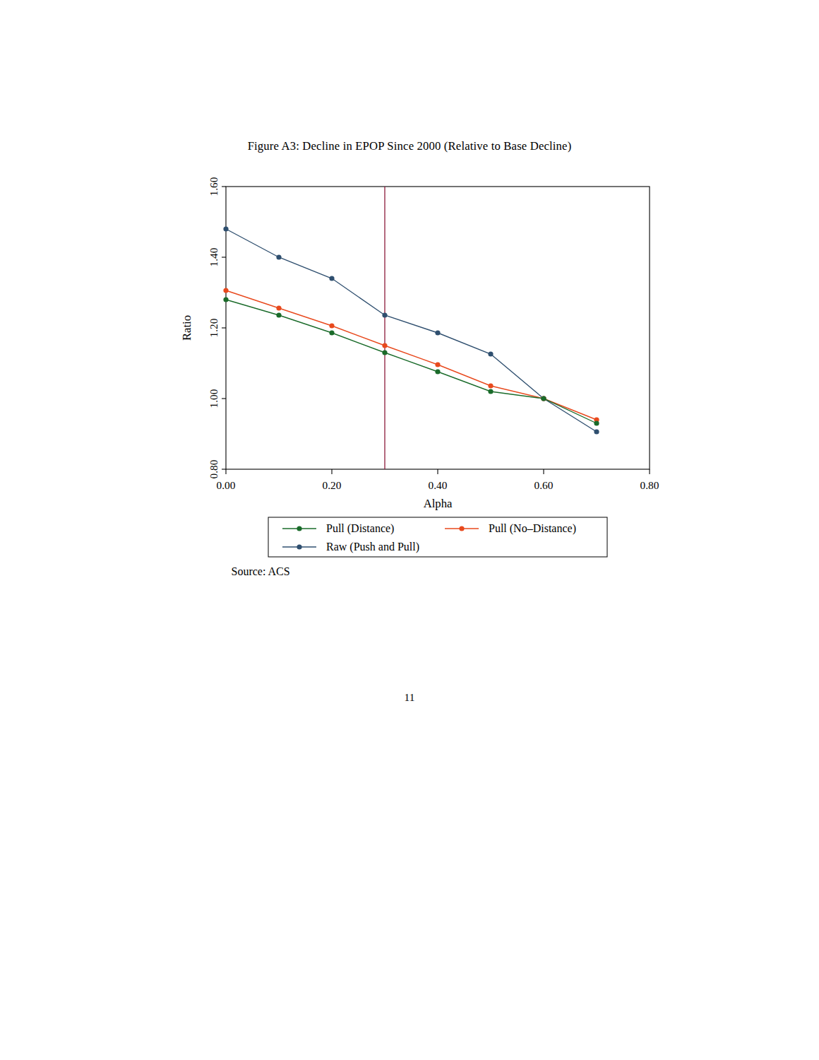Figure A3: Decline in EPOP Since 2000 (Relative to Base Decline)
Plot geometry (SVG user units): x: Alpha 0.00 -> 90 ; 0.80 -> 690 (scale: 750 units per 1.0 alpha) y: Ratio 0.80 -> 430 ; 1.60 -> 30 (scale: 500 units per 1.0 ratio) 0.80 1.00 1.20 1.40 1.60 Ratio 0.00 0.20 0.40 0.60 0.80 Alpha Pull (Distance) Pull (No–Distance) Raw (Push and Pull)
Source: ACS
11